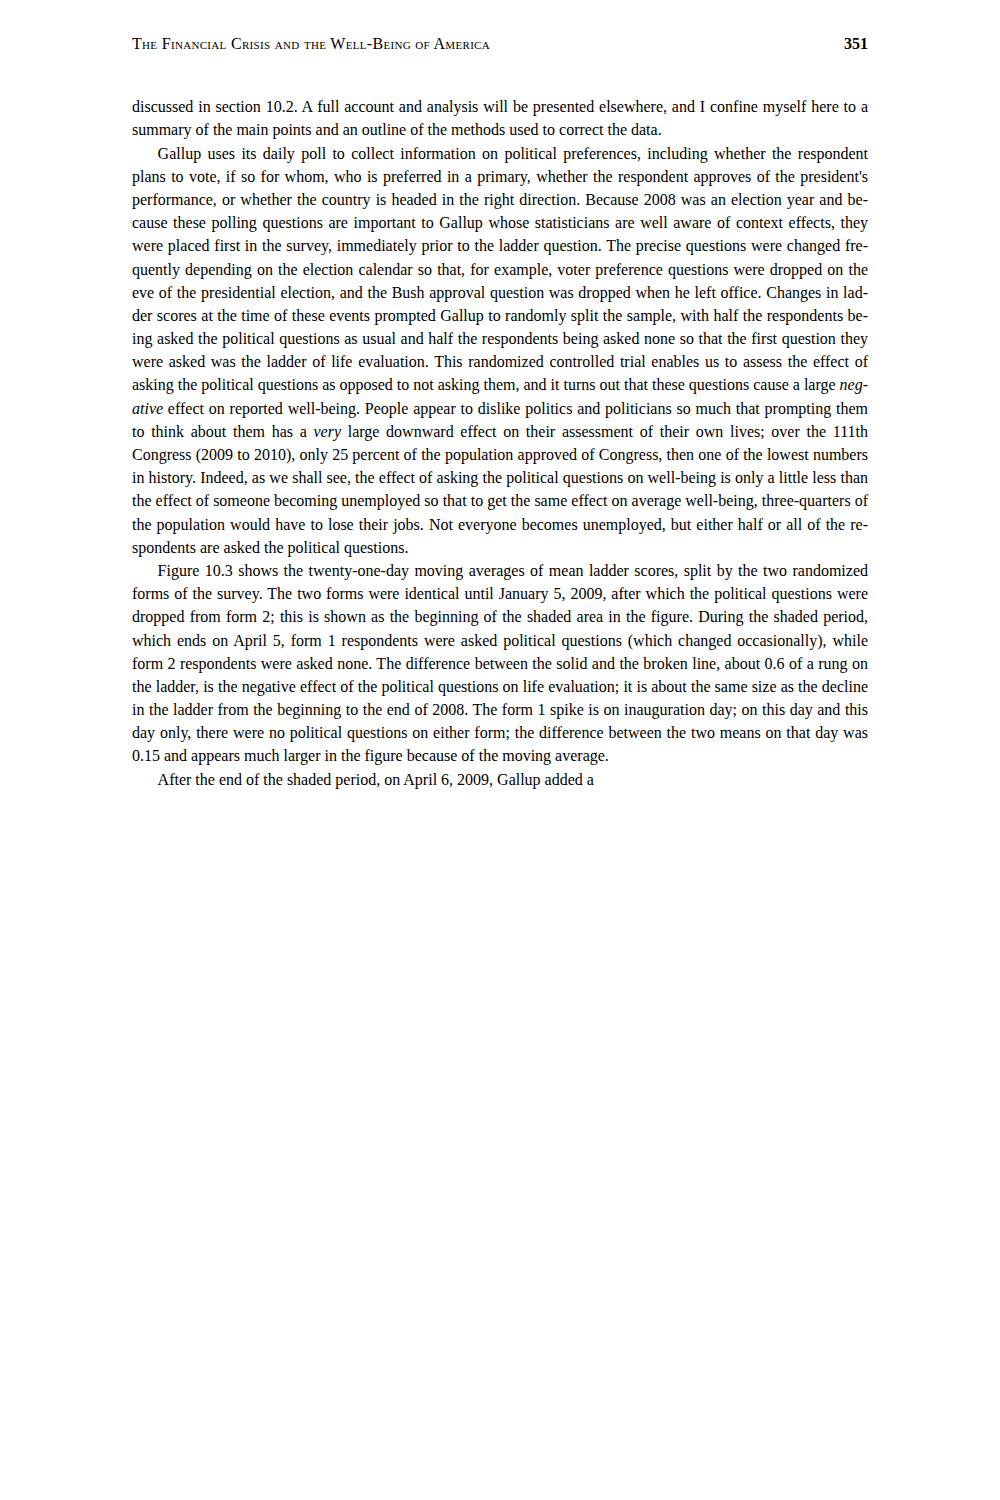The Financial Crisis and the Well-Being of America 351
discussed in section 10.2. A full account and analysis will be presented elsewhere, and I confine myself here to a summary of the main points and an outline of the methods used to correct the data.
Gallup uses its daily poll to collect information on political preferences, including whether the respondent plans to vote, if so for whom, who is preferred in a primary, whether the respondent approves of the president's performance, or whether the country is headed in the right direction. Because 2008 was an election year and because these polling questions are important to Gallup whose statisticians are well aware of context effects, they were placed first in the survey, immediately prior to the ladder question. The precise questions were changed frequently depending on the election calendar so that, for example, voter preference questions were dropped on the eve of the presidential election, and the Bush approval question was dropped when he left office. Changes in ladder scores at the time of these events prompted Gallup to randomly split the sample, with half the respondents being asked the political questions as usual and half the respondents being asked none so that the first question they were asked was the ladder of life evaluation. This randomized controlled trial enables us to assess the effect of asking the political questions as opposed to not asking them, and it turns out that these questions cause a large negative effect on reported well-being. People appear to dislike politics and politicians so much that prompting them to think about them has a very large downward effect on their assessment of their own lives; over the 111th Congress (2009 to 2010), only 25 percent of the population approved of Congress, then one of the lowest numbers in history. Indeed, as we shall see, the effect of asking the political questions on well-being is only a little less than the effect of someone becoming unemployed so that to get the same effect on average well-being, three-quarters of the population would have to lose their jobs. Not everyone becomes unemployed, but either half or all of the respondents are asked the political questions.
Figure 10.3 shows the twenty-one-day moving averages of mean ladder scores, split by the two randomized forms of the survey. The two forms were identical until January 5, 2009, after which the political questions were dropped from form 2; this is shown as the beginning of the shaded area in the figure. During the shaded period, which ends on April 5, form 1 respondents were asked political questions (which changed occasionally), while form 2 respondents were asked none. The difference between the solid and the broken line, about 0.6 of a rung on the ladder, is the negative effect of the political questions on life evaluation; it is about the same size as the decline in the ladder from the beginning to the end of 2008. The form 1 spike is on inauguration day; on this day and this day only, there were no political questions on either form; the difference between the two means on that day was 0.15 and appears much larger in the figure because of the moving average.
After the end of the shaded period, on April 6, 2009, Gallup added a